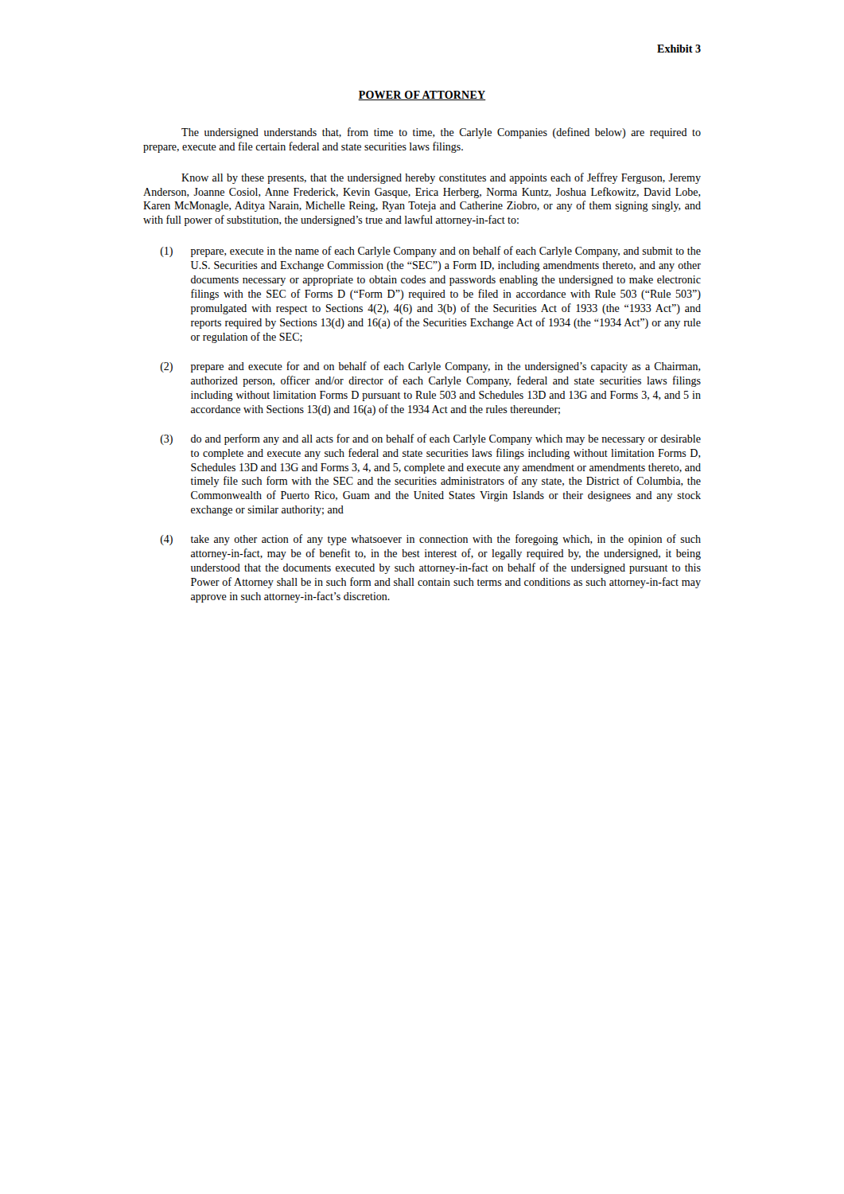Exhibit 3
POWER OF ATTORNEY
The undersigned understands that, from time to time, the Carlyle Companies (defined below) are required to prepare, execute and file certain federal and state securities laws filings.
Know all by these presents, that the undersigned hereby constitutes and appoints each of Jeffrey Ferguson, Jeremy Anderson, Joanne Cosiol, Anne Frederick, Kevin Gasque, Erica Herberg, Norma Kuntz, Joshua Lefkowitz, David Lobe, Karen McMonagle, Aditya Narain, Michelle Reing, Ryan Toteja and Catherine Ziobro, or any of them signing singly, and with full power of substitution, the undersigned’s true and lawful attorney-in-fact to:
(1) prepare, execute in the name of each Carlyle Company and on behalf of each Carlyle Company, and submit to the U.S. Securities and Exchange Commission (the “SEC”) a Form ID, including amendments thereto, and any other documents necessary or appropriate to obtain codes and passwords enabling the undersigned to make electronic filings with the SEC of Forms D (“Form D”) required to be filed in accordance with Rule 503 (“Rule 503”) promulgated with respect to Sections 4(2), 4(6) and 3(b) of the Securities Act of 1933 (the “1933 Act”) and reports required by Sections 13(d) and 16(a) of the Securities Exchange Act of 1934 (the “1934 Act”) or any rule or regulation of the SEC;
(2) prepare and execute for and on behalf of each Carlyle Company, in the undersigned’s capacity as a Chairman, authorized person, officer and/or director of each Carlyle Company, federal and state securities laws filings including without limitation Forms D pursuant to Rule 503 and Schedules 13D and 13G and Forms 3, 4, and 5 in accordance with Sections 13(d) and 16(a) of the 1934 Act and the rules thereunder;
(3) do and perform any and all acts for and on behalf of each Carlyle Company which may be necessary or desirable to complete and execute any such federal and state securities laws filings including without limitation Forms D, Schedules 13D and 13G and Forms 3, 4, and 5, complete and execute any amendment or amendments thereto, and timely file such form with the SEC and the securities administrators of any state, the District of Columbia, the Commonwealth of Puerto Rico, Guam and the United States Virgin Islands or their designees and any stock exchange or similar authority; and
(4) take any other action of any type whatsoever in connection with the foregoing which, in the opinion of such attorney-in-fact, may be of benefit to, in the best interest of, or legally required by, the undersigned, it being understood that the documents executed by such attorney-in-fact on behalf of the undersigned pursuant to this Power of Attorney shall be in such form and shall contain such terms and conditions as such attorney-in-fact may approve in such attorney-in-fact’s discretion.